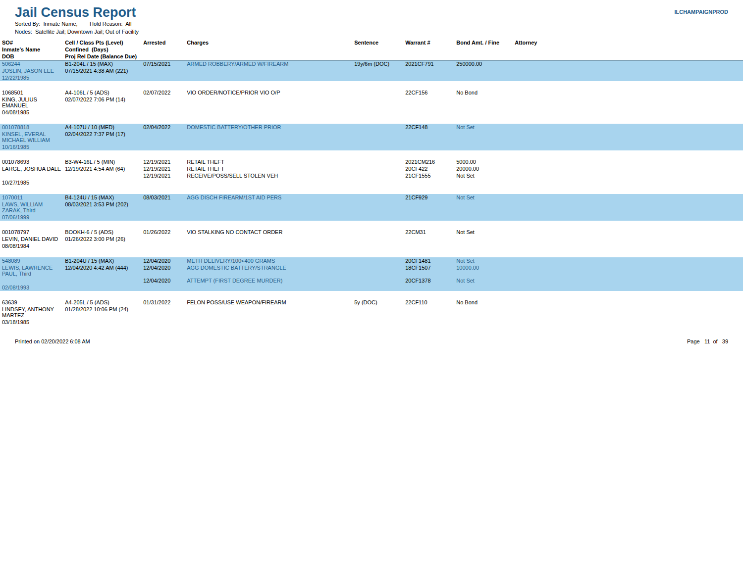ILCHAMPAIGNPROD
Jail Census Report
Sorted By: Inmate Name, Hold Reason: All
Nodes: Satellite Jail; Downtown Jail; Out of Facility
| SO# | Cell / Class Pts (Level) | Arrested | Charges | Sentence | Warrant # | Bond Amt. / Fine | Attorney |
| --- | --- | --- | --- | --- | --- | --- | --- |
| Inmate's Name | Confined (Days) | | | | | | |
| DOB | Proj Rel Date (Balance Due) | | | | | | |
| 506244 | B1-204L / 15 (MAX) | 07/15/2021 | ARMED ROBBERY/ARMED W/FIREARM | 19y/6m (DOC) | 2021CF791 | 250000.00 | |
| JOSLIN, JASON LEE | 07/15/2021 4:38 AM (221) | | | | | | |
| 12/22/1985 | | | | | | | |
| 1068501 | A4-106L / 5 (ADS) | 02/07/2022 | VIO ORDER/NOTICE/PRIOR VIO O/P | | 22CF156 | No Bond | |
| KING, JULIUS EMANUEL | 02/07/2022 7:06 PM (14) | | | | | | |
| 04/08/1985 | | | | | | | |
| 001078818 | A4-107U / 10 (MED) | 02/04/2022 | DOMESTIC BATTERY/OTHER PRIOR | | 22CF148 | Not Set | |
| KINSEL, EVERAL MICHAEL WILLIAM | 02/04/2022 7:37 PM (17) | | | | | | |
| 10/16/1985 | | | | | | | |
| 001078693 | B3-W4-16L / 5 (MIN) | 12/19/2021 | RETAIL THEFT | | 2021CM216 | 5000.00 | |
| LARGE, JOSHUA DALE | 12/19/2021 4:54 AM (64) | 12/19/2021 | RETAIL THEFT | | 20CF422 | 20000.00 | |
| | | 12/19/2021 | RECEIVE/POSS/SELL STOLEN VEH | | 21CF1555 | Not Set | |
| 10/27/1985 | | | | | | | |
| 1070011 | B4-124U / 15 (MAX) | 08/03/2021 | AGG DISCH FIREARM/1ST AID PERS | | 21CF929 | Not Set | |
| LAWS, WILLIAM ZARAK, Third | 08/03/2021 3:53 PM (202) | | | | | | |
| 07/06/1999 | | | | | | | |
| 001078797 | BOOKH-6 / 5 (ADS) | 01/26/2022 | VIO STALKING NO CONTACT ORDER | | 22CM31 | Not Set | |
| LEVIN, DANIEL DAVID | 01/26/2022 3:00 PM (26) | | | | | | |
| 08/08/1984 | | | | | | | |
| 548089 | B1-204U / 15 (MAX) | 12/04/2020 | METH DELIVERY/100<400 GRAMS | | 20CF1481 | Not Set | |
| LEWIS, LAWRENCE PAUL, Third | 12/04/2020 4:42 AM (444) | 12/04/2020 | AGG DOMESTIC BATTERY/STRANGLE | | 18CF1507 | 10000.00 | |
| | | 12/04/2020 | ATTEMPT (FIRST DEGREE MURDER) | | 20CF1378 | Not Set | |
| 02/08/1993 | | | | | | | |
| 63639 | A4-205L / 5 (ADS) | 01/31/2022 | FELON POSS/USE WEAPON/FIREARM | 5y (DOC) | 22CF110 | No Bond | |
| LINDSEY, ANTHONY MARTEZ | 01/28/2022 10:06 PM (24) | | | | | | |
| 03/18/1985 | | | | | | | |
Printed on 02/20/2022 6:08 AM
Page 11 of 39